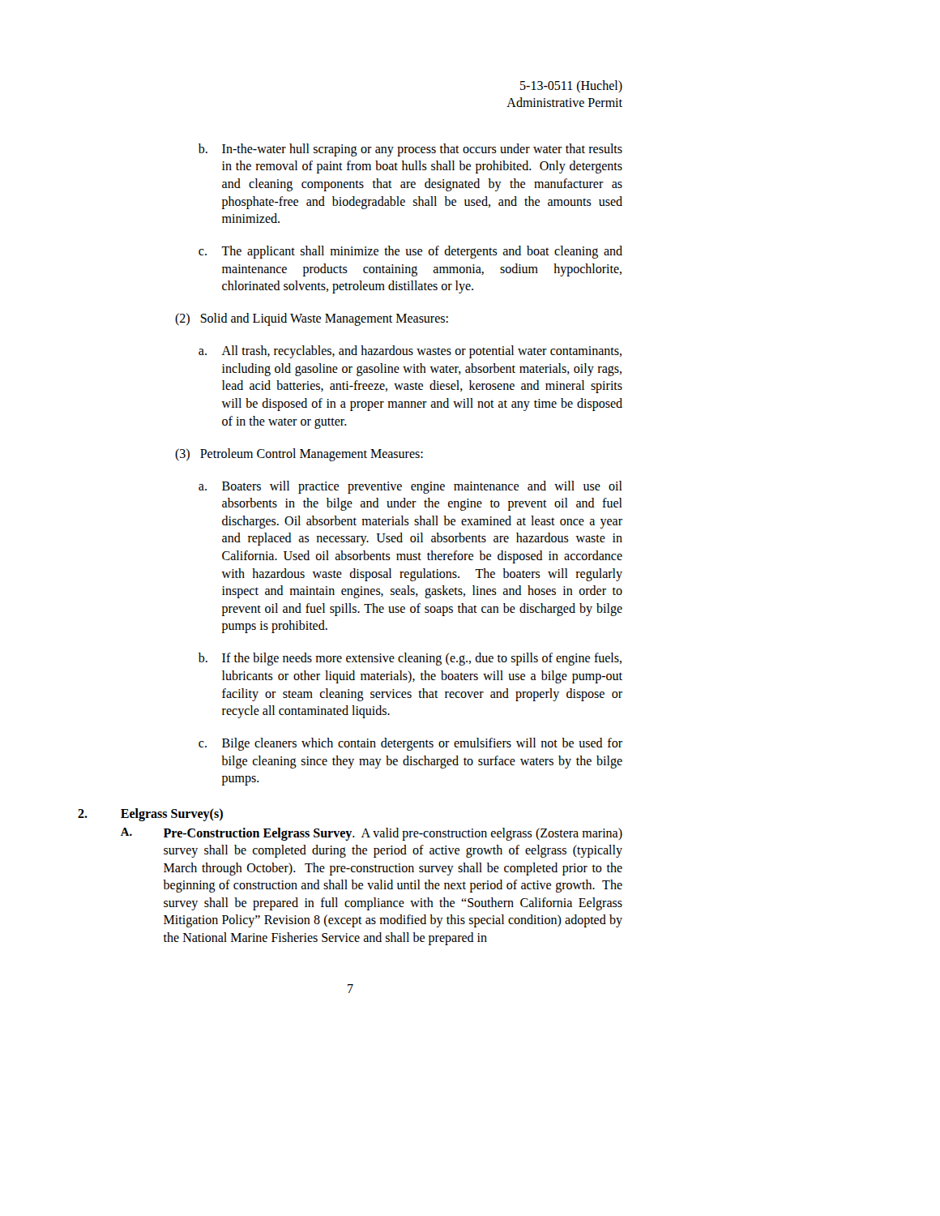5-13-0511 (Huchel)
Administrative Permit
b.
In-the-water hull scraping or any process that occurs under water that results in the removal of paint from boat hulls shall be prohibited. Only detergents and cleaning components that are designated by the manufacturer as phosphate-free and biodegradable shall be used, and the amounts used minimized.
c.
The applicant shall minimize the use of detergents and boat cleaning and maintenance products containing ammonia, sodium hypochlorite, chlorinated solvents, petroleum distillates or lye.
(2)
Solid and Liquid Waste Management Measures:
a.
All trash, recyclables, and hazardous wastes or potential water contaminants, including old gasoline or gasoline with water, absorbent materials, oily rags, lead acid batteries, anti-freeze, waste diesel, kerosene and mineral spirits will be disposed of in a proper manner and will not at any time be disposed of in the water or gutter.
(3)
Petroleum Control Management Measures:
a.
Boaters will practice preventive engine maintenance and will use oil absorbents in the bilge and under the engine to prevent oil and fuel discharges. Oil absorbent materials shall be examined at least once a year and replaced as necessary. Used oil absorbents are hazardous waste in California. Used oil absorbents must therefore be disposed in accordance with hazardous waste disposal regulations. The boaters will regularly inspect and maintain engines, seals, gaskets, lines and hoses in order to prevent oil and fuel spills. The use of soaps that can be discharged by bilge pumps is prohibited.
b.
If the bilge needs more extensive cleaning (e.g., due to spills of engine fuels, lubricants or other liquid materials), the boaters will use a bilge pump-out facility or steam cleaning services that recover and properly dispose or recycle all contaminated liquids.
c.
Bilge cleaners which contain detergents or emulsifiers will not be used for bilge cleaning since they may be discharged to surface waters by the bilge pumps.
2.
Eelgrass Survey(s)
A.
Pre-Construction Eelgrass Survey. A valid pre-construction eelgrass (Zostera marina) survey shall be completed during the period of active growth of eelgrass (typically March through October). The pre-construction survey shall be completed prior to the beginning of construction and shall be valid until the next period of active growth. The survey shall be prepared in full compliance with the “Southern California Eelgrass Mitigation Policy” Revision 8 (except as modified by this special condition) adopted by the National Marine Fisheries Service and shall be prepared in
7